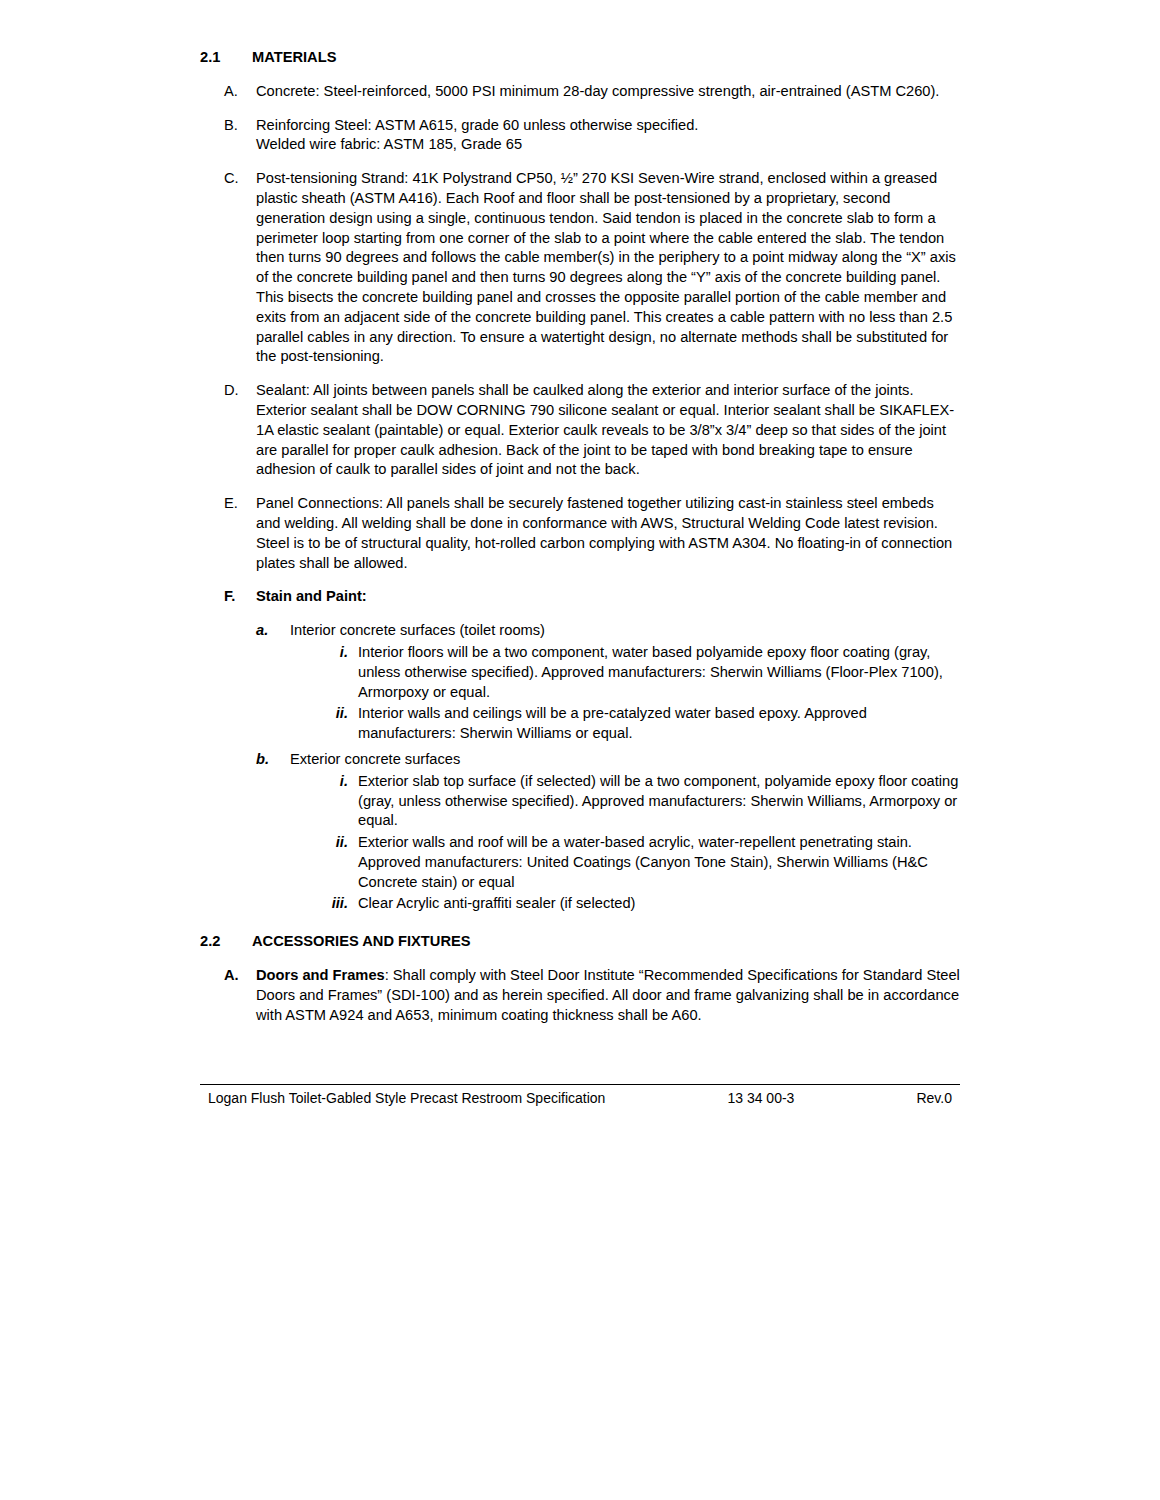2.1 MATERIALS
A.
Concrete: Steel-reinforced, 5000 PSI minimum 28-day compressive strength, air-entrained (ASTM C260).
B.
Reinforcing Steel: ASTM A615, grade 60 unless otherwise specified.
Welded wire fabric: ASTM 185, Grade 65
C.
Post-tensioning Strand: 41K Polystrand CP50, ½” 270 KSI Seven-Wire strand, enclosed within a greased plastic sheath (ASTM A416). Each Roof and floor shall be post-tensioned by a proprietary, second generation design using a single, continuous tendon. Said tendon is placed in the concrete slab to form a perimeter loop starting from one corner of the slab to a point where the cable entered the slab. The tendon then turns 90 degrees and follows the cable member(s) in the periphery to a point midway along the “X” axis of the concrete building panel and then turns 90 degrees along the “Y” axis of the concrete building panel. This bisects the concrete building panel and crosses the opposite parallel portion of the cable member and exits from an adjacent side of the concrete building panel. This creates a cable pattern with no less than 2.5 parallel cables in any direction. To ensure a watertight design, no alternate methods shall be substituted for the post-tensioning.
D.
Sealant: All joints between panels shall be caulked along the exterior and interior surface of the joints. Exterior sealant shall be DOW CORNING 790 silicone sealant or equal. Interior sealant shall be SIKAFLEX-1A elastic sealant (paintable) or equal. Exterior caulk reveals to be 3/8”x 3/4” deep so that sides of the joint are parallel for proper caulk adhesion. Back of the joint to be taped with bond breaking tape to ensure adhesion of caulk to parallel sides of joint and not the back.
E.
Panel Connections: All panels shall be securely fastened together utilizing cast-in stainless steel embeds and welding. All welding shall be done in conformance with AWS, Structural Welding Code latest revision. Steel is to be of structural quality, hot-rolled carbon complying with ASTM A304. No floating-in of connection plates shall be allowed.
F.
Stain and Paint:
a. Interior concrete surfaces (toilet rooms)
i. Interior floors will be a two component, water based polyamide epoxy floor coating (gray, unless otherwise specified). Approved manufacturers: Sherwin Williams (Floor-Plex 7100), Armorpoxy or equal.
ii. Interior walls and ceilings will be a pre-catalyzed water based epoxy. Approved manufacturers: Sherwin Williams or equal.
b. Exterior concrete surfaces
i. Exterior slab top surface (if selected) will be a two component, polyamide epoxy floor coating (gray, unless otherwise specified). Approved manufacturers: Sherwin Williams, Armorpoxy or equal.
ii. Exterior walls and roof will be a water-based acrylic, water-repellent penetrating stain. Approved manufacturers: United Coatings (Canyon Tone Stain), Sherwin Williams (H&C Concrete stain) or equal
iii. Clear Acrylic anti-graffiti sealer (if selected)
2.2 ACCESSORIES AND FIXTURES
A.
Doors and Frames: Shall comply with Steel Door Institute “Recommended Specifications for Standard Steel Doors and Frames” (SDI-100) and as herein specified. All door and frame galvanizing shall be in accordance with ASTM A924 and A653, minimum coating thickness shall be A60.
Logan Flush Toilet-Gabled Style Precast Restroom Specification 13 34 00-3 Rev.0